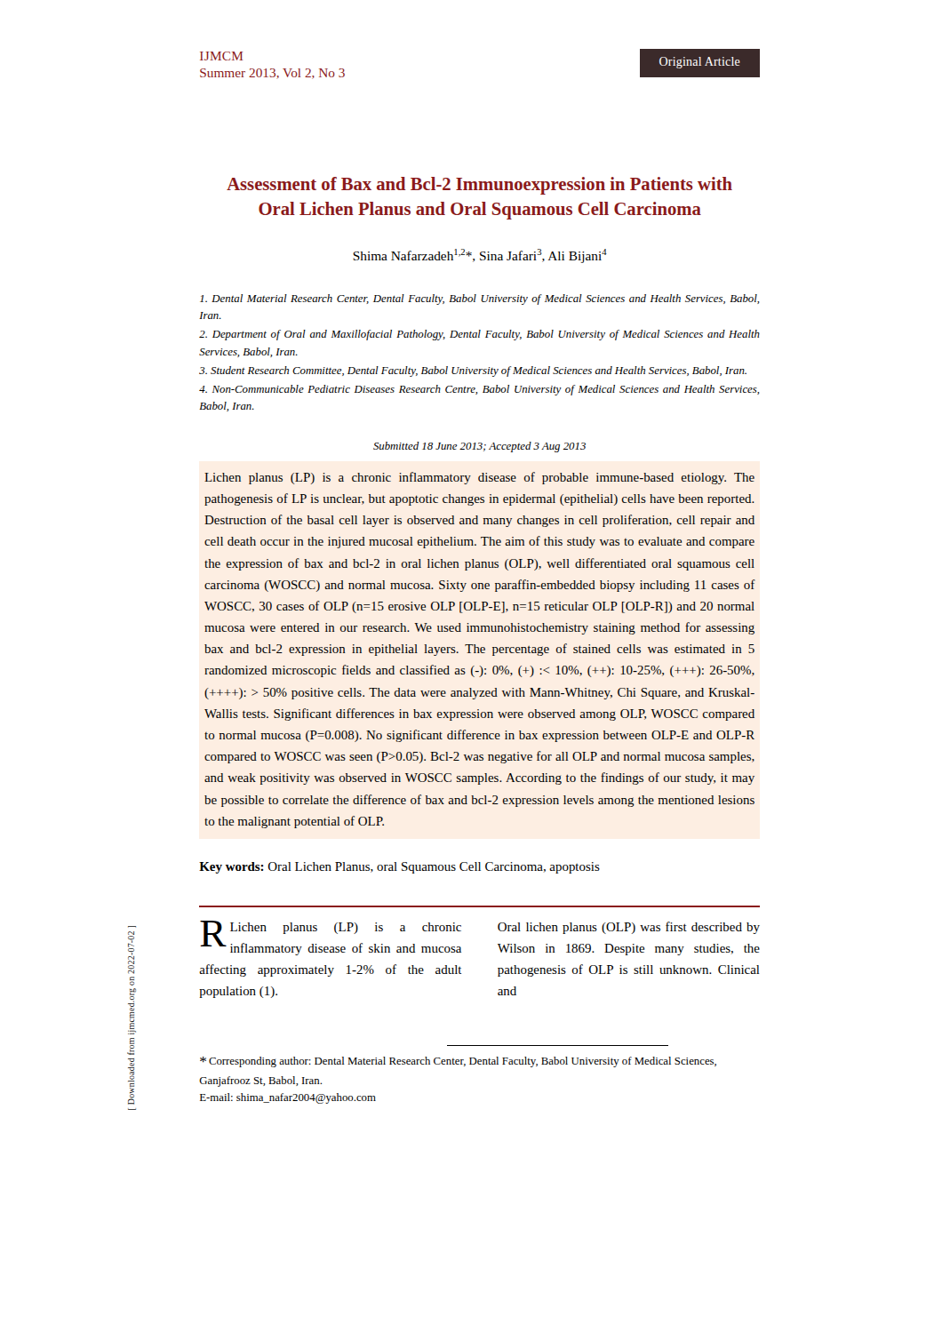[ Downloaded from ijmcmed.org on 2022-07-02 ]
IJMCM
Summer 2013, Vol 2, No 3
Original Article
Assessment of Bax and Bcl-2 Immunoexpression in Patients with
Oral Lichen Planus and Oral Squamous Cell Carcinoma
Shima Nafarzadeh1,2*, Sina Jafari3, Ali Bijani4
1. Dental Material Research Center, Dental Faculty, Babol University of Medical Sciences and Health Services, Babol, Iran.
2. Department of Oral and Maxillofacial Pathology, Dental Faculty, Babol University of Medical Sciences and Health Services, Babol, Iran.
3. Student Research Committee, Dental Faculty, Babol University of Medical Sciences and Health Services, Babol, Iran.
4. Non-Communicable Pediatric Diseases Research Centre, Babol University of Medical Sciences and Health Services, Babol, Iran.
Submitted 18 June 2013; Accepted 3 Aug 2013
Lichen planus (LP) is a chronic inflammatory disease of probable immune-based etiology. The pathogenesis of LP is unclear, but apoptotic changes in epidermal (epithelial) cells have been reported. Destruction of the basal cell layer is observed and many changes in cell proliferation, cell repair and cell death occur in the injured mucosal epithelium. The aim of this study was to evaluate and compare the expression of bax and bcl-2 in oral lichen planus (OLP), well differentiated oral squamous cell carcinoma (WOSCC) and normal mucosa. Sixty one paraffin-embedded biopsy including 11 cases of WOSCC, 30 cases of OLP (n=15 erosive OLP [OLP-E], n=15 reticular OLP [OLP-R]) and 20 normal mucosa were entered in our research. We used immunohistochemistry staining method for assessing bax and bcl-2 expression in epithelial layers. The percentage of stained cells was estimated in 5 randomized microscopic fields and classified as (-): 0%, (+) :< 10%, (++): 10-25%, (+++): 26-50%, (++++): > 50% positive cells. The data were analyzed with Mann-Whitney, Chi Square, and Kruskal-Wallis tests. Significant differences in bax expression were observed among OLP, WOSCC compared to normal mucosa (P=0.008). No significant difference in bax expression between OLP-E and OLP-R compared to WOSCC was seen (P>0.05). Bcl-2 was negative for all OLP and normal mucosa samples, and weak positivity was observed in WOSCC samples. According to the findings of our study, it may be possible to correlate the difference of bax and bcl-2 expression levels among the mentioned lesions to the malignant potential of OLP.
Key words: Oral Lichen Planus, oral Squamous Cell Carcinoma, apoptosis
RLichen planus (LP) is a chronic inflammatory disease of skin and mucosa affecting approximately 1-2% of the adult population (1).
Oral lichen planus (OLP) was first described by Wilson in 1869. Despite many studies, the pathogenesis of OLP is still unknown. Clinical and
*Corresponding author: Dental Material Research Center, Dental Faculty, Babol University of Medical Sciences, Ganjafrooz St, Babol, Iran.
E-mail: shima_nafar2004@yahoo.com